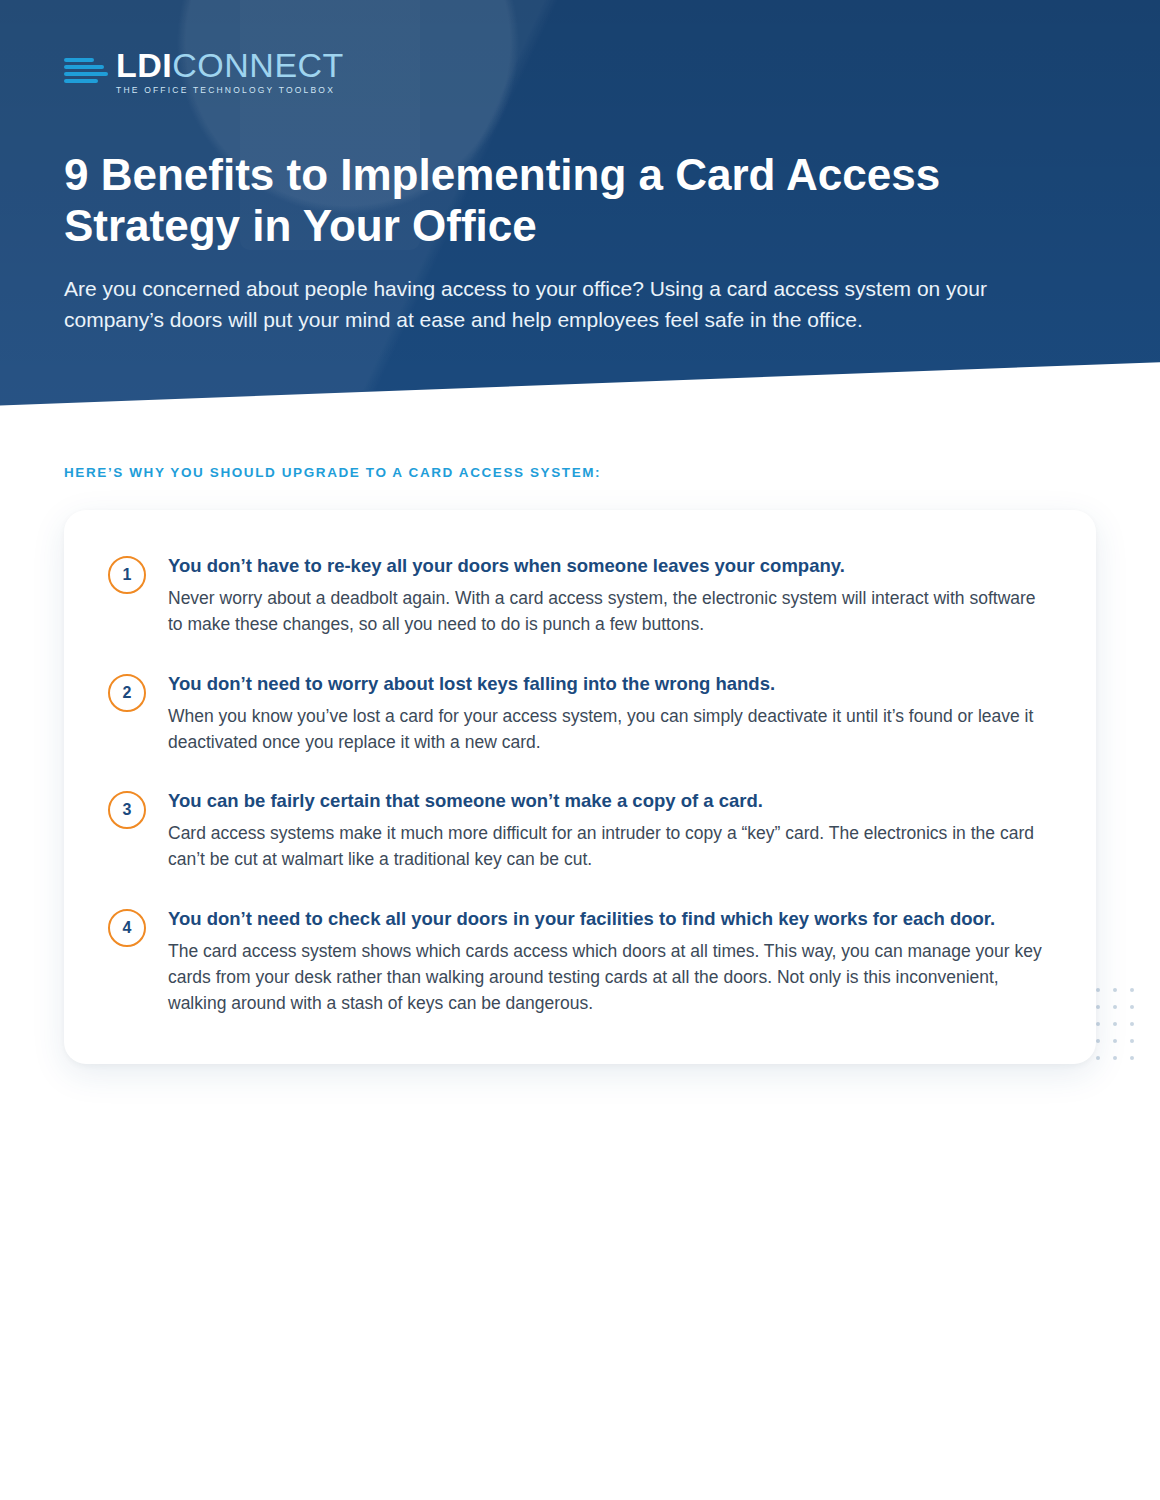LDI CONNECT
The Office Technology Toolbox
9 Benefits to Implementing a Card Access Strategy in Your Office
Are you concerned about people having access to your office? Using a card access system on your company’s doors will put your mind at ease and help employees feel safe in the office.
Here’s why you should upgrade to a card access system:
1
You don’t have to re-key all your doors when someone leaves your company.
Never worry about a deadbolt again. With a card access system, the electronic system will interact with software to make these changes, so all you need to do is punch a few buttons.
2
You don’t need to worry about lost keys falling into the wrong hands.
When you know you’ve lost a card for your access system, you can simply deactivate it until it’s found or leave it deactivated once you replace it with a new card.
3
You can be fairly certain that someone won’t make a copy of a card.
Card access systems make it much more difficult for an intruder to copy a “key” card. The electronics in the card can’t be cut at walmart like a traditional key can be cut.
4
You don’t need to check all your doors in your facilities to find which key works for each door.
The card access system shows which cards access which doors at all times. This way, you can manage your key cards from your desk rather than walking around testing cards at all the doors. Not only is this inconvenient, walking around with a stash of keys can be dangerous.